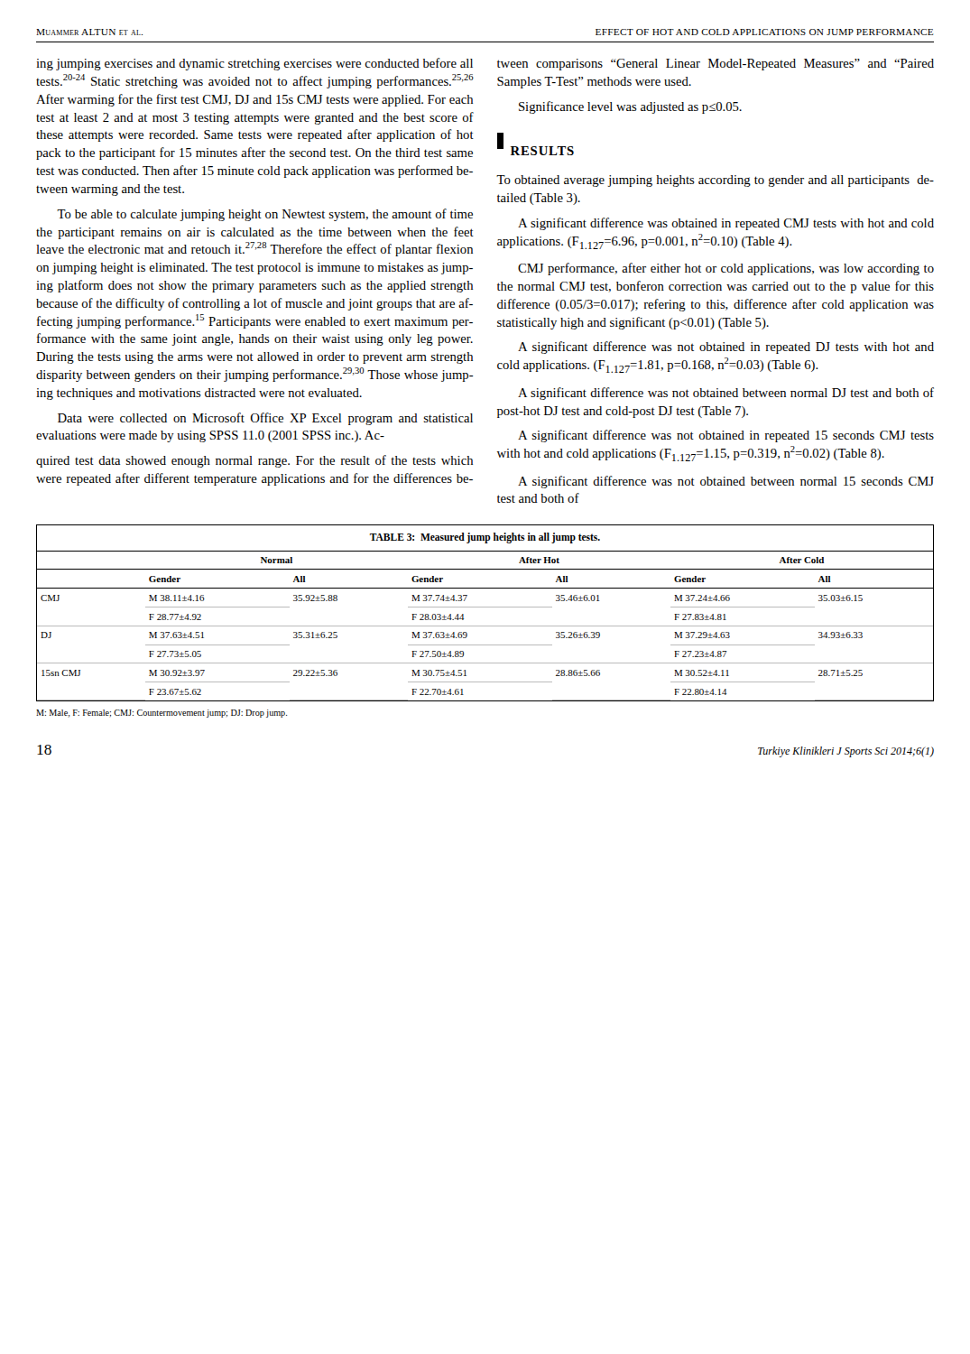Muammer ALTUN et al.
EFFECT OF HOT AND COLD APPLICATIONS ON JUMP PERFORMANCE
ing jumping exercises and dynamic stretching exercises were conducted before all tests.20-24 Static stretching was avoided not to affect jumping performances.25,26 After warming for the first test CMJ, DJ and 15s CMJ tests were applied. For each test at least 2 and at most 3 testing attempts were granted and the best score of these attempts were recorded. Same tests were repeated after application of hot pack to the participant for 15 minutes after the second test. On the third test same test was conducted. Then after 15 minute cold pack application was performed between warming and the test.
To be able to calculate jumping height on Newtest system, the amount of time the participant remains on air is calculated as the time between when the feet leave the electronic mat and retouch it.27,28 Therefore the effect of plantar flexion on jumping height is eliminated. The test protocol is immune to mistakes as jumping platform does not show the primary parameters such as the applied strength because of the difficulty of controlling a lot of muscle and joint groups that are affecting jumping performance.15 Participants were enabled to exert maximum performance with the same joint angle, hands on their waist using only leg power. During the tests using the arms were not allowed in order to prevent arm strength disparity between genders on their jumping performance.29,30 Those whose jumping techniques and motivations distracted were not evaluated.
Data were collected on Microsoft Office XP Excel program and statistical evaluations were made by using SPSS 11.0 (2001 SPSS inc.). Ac-
quired test data showed enough normal range. For the result of the tests which were repeated after different temperature applications and for the differences between comparisons “General Linear Model-Repeated Measures” and “Paired Samples T-Test” methods were used.
Significance level was adjusted as p≤0.05.
RESULTS
To obtained average jumping heights according to gender and all participants detailed (Table 3).
A significant difference was obtained in repeated CMJ tests with hot and cold applications. (F1.127=6.96, p=0.001, n2=0.10) (Table 4).
CMJ performance, after either hot or cold applications, was low according to the normal CMJ test, bonferon correction was carried out to the p value for this difference (0.05/3=0.017); refering to this, difference after cold application was statistically high and significant (p<0.01) (Table 5).
A significant difference was not obtained in repeated DJ tests with hot and cold applications. (F1.127=1.81, p=0.168, n2=0.03) (Table 6).
A significant difference was not obtained between normal DJ test and both of post-hot DJ test and cold-post DJ test (Table 7).
A significant difference was not obtained in repeated 15 seconds CMJ tests with hot and cold applications (F1.127=1.15, p=0.319, n2=0.02) (Table 8).
A significant difference was not obtained between normal 15 seconds CMJ test and both of
TABLE 3: Measured jump heights in all jump tests.
| | Normal | After Hot | After Cold |
| --- | --- | --- | --- |
| | Gender | All | Gender | All | Gender | All |
| CMJ | M 38.11±4.16 | 35.92±5.88 | M 37.74±4.37 | 35.46±6.01 | M 37.24±4.66 | 35.03±6.15 |
| F 28.77±4.92 | F 28.03±4.44 | F 27.83±4.81 |
| DJ | M 37.63±4.51 | 35.31±6.25 | M 37.63±4.69 | 35.26±6.39 | M 37.29±4.63 | 34.93±6.33 |
| F 27.73±5.05 | F 27.50±4.89 | F 27.23±4.87 |
| 15sn CMJ | M 30.92±3.97 | 29.22±5.36 | M 30.75±4.51 | 28.86±5.66 | M 30.52±4.11 | 28.71±5.25 |
| F 23.67±5.62 | F 22.70±4.61 | F 22.80±4.14 |
M: Male, F: Female; CMJ: Countermovement jump; DJ: Drop jump.
18
Turkiye Klinikleri J Sports Sci 2014;6(1)